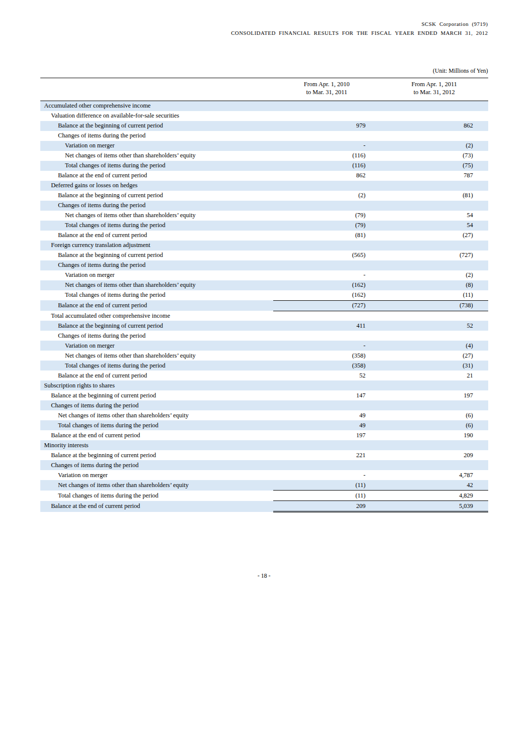SCSK Corporation (9719)
CONSOLIDATED FINANCIAL RESULTS FOR THE FISCAL YEAER ENDED MARCH 31, 2012
(Unit: Millions of Yen)
| | From Apr. 1, 2010 to Mar. 31, 2011 | From Apr. 1, 2011 to Mar. 31, 2012 |
| --- | --- | --- |
| Accumulated other comprehensive income | | |
| Valuation difference on available-for-sale securities | | |
| Balance at the beginning of current period | 979 | 862 |
| Changes of items during the period | | |
| Variation on merger | - | (2) |
| Net changes of items other than shareholders’ equity | (116) | (73) |
| Total changes of items during the period | (116) | (75) |
| Balance at the end of current period | 862 | 787 |
| Deferred gains or losses on hedges | | |
| Balance at the beginning of current period | (2) | (81) |
| Changes of items during the period | | |
| Net changes of items other than shareholders’ equity | (79) | 54 |
| Total changes of items during the period | (79) | 54 |
| Balance at the end of current period | (81) | (27) |
| Foreign currency translation adjustment | | |
| Balance at the beginning of current period | (565) | (727) |
| Changes of items during the period | | |
| Variation on merger | - | (2) |
| Net changes of items other than shareholders’ equity | (162) | (8) |
| Total changes of items during the period | (162) | (11) |
| Balance at the end of current period | (727) | (738) |
| Total accumulated other comprehensive income | | |
| Balance at the beginning of current period | 411 | 52 |
| Changes of items during the period | | |
| Variation on merger | - | (4) |
| Net changes of items other than shareholders’ equity | (358) | (27) |
| Total changes of items during the period | (358) | (31) |
| Balance at the end of current period | 52 | 21 |
| Subscription rights to shares | | |
| Balance at the beginning of current period | 147 | 197 |
| Changes of items during the period | | |
| Net changes of items other than shareholders’ equity | 49 | (6) |
| Total changes of items during the period | 49 | (6) |
| Balance at the end of current period | 197 | 190 |
| Minority interests | | |
| Balance at the beginning of current period | 221 | 209 |
| Changes of items during the period | | |
| Variation on merger | - | 4,787 |
| Net changes of items other than shareholders’ equity | (11) | 42 |
| Total changes of items during the period | (11) | 4,829 |
| Balance at the end of current period | 209 | 5,039 |
- 18 -